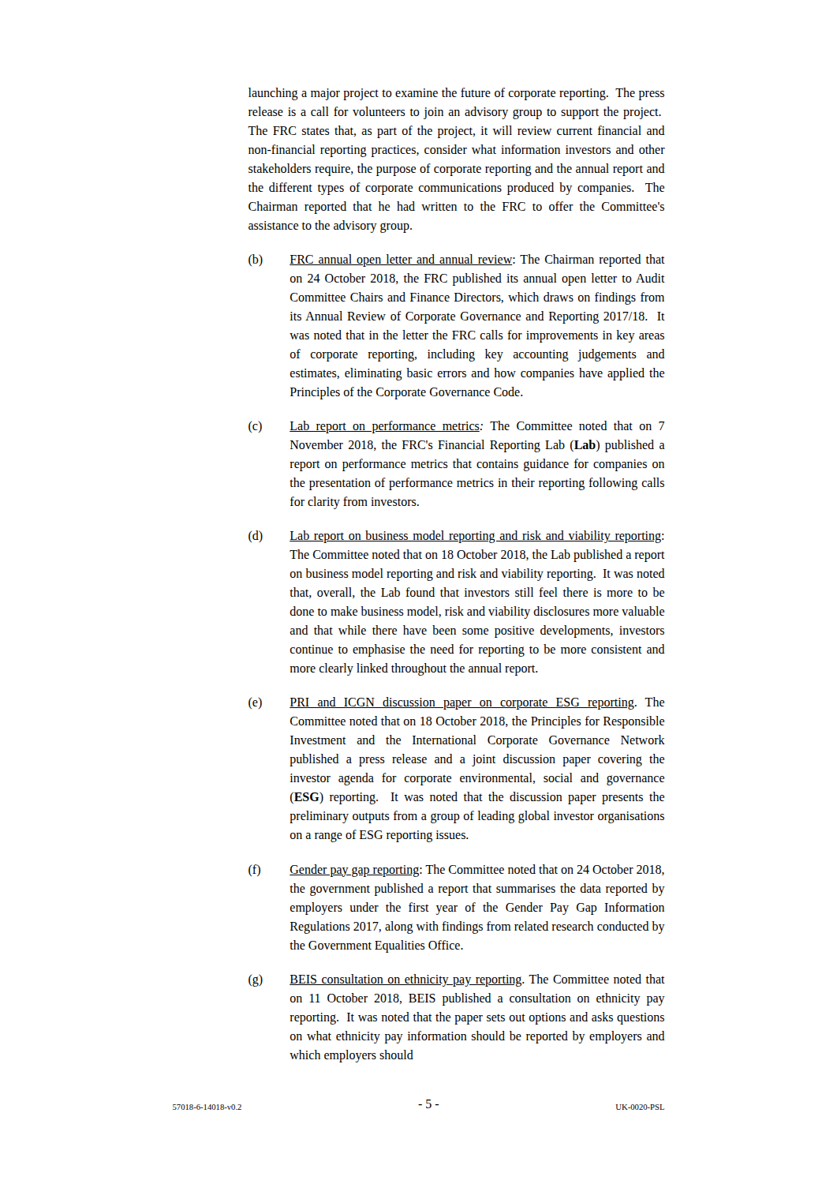launching a major project to examine the future of corporate reporting. The press release is a call for volunteers to join an advisory group to support the project. The FRC states that, as part of the project, it will review current financial and non-financial reporting practices, consider what information investors and other stakeholders require, the purpose of corporate reporting and the annual report and the different types of corporate communications produced by companies. The Chairman reported that he had written to the FRC to offer the Committee's assistance to the advisory group.
(b)
FRC annual open letter and annual review: The Chairman reported that on 24 October 2018, the FRC published its annual open letter to Audit Committee Chairs and Finance Directors, which draws on findings from its Annual Review of Corporate Governance and Reporting 2017/18. It was noted that in the letter the FRC calls for improvements in key areas of corporate reporting, including key accounting judgements and estimates, eliminating basic errors and how companies have applied the Principles of the Corporate Governance Code.
(c)
Lab report on performance metrics: The Committee noted that on 7 November 2018, the FRC's Financial Reporting Lab (Lab) published a report on performance metrics that contains guidance for companies on the presentation of performance metrics in their reporting following calls for clarity from investors.
(d)
Lab report on business model reporting and risk and viability reporting: The Committee noted that on 18 October 2018, the Lab published a report on business model reporting and risk and viability reporting. It was noted that, overall, the Lab found that investors still feel there is more to be done to make business model, risk and viability disclosures more valuable and that while there have been some positive developments, investors continue to emphasise the need for reporting to be more consistent and more clearly linked throughout the annual report.
(e)
PRI and ICGN discussion paper on corporate ESG reporting. The Committee noted that on 18 October 2018, the Principles for Responsible Investment and the International Corporate Governance Network published a press release and a joint discussion paper covering the investor agenda for corporate environmental, social and governance (ESG) reporting. It was noted that the discussion paper presents the preliminary outputs from a group of leading global investor organisations on a range of ESG reporting issues.
(f)
Gender pay gap reporting: The Committee noted that on 24 October 2018, the government published a report that summarises the data reported by employers under the first year of the Gender Pay Gap Information Regulations 2017, along with findings from related research conducted by the Government Equalities Office.
(g)
BEIS consultation on ethnicity pay reporting. The Committee noted that on 11 October 2018, BEIS published a consultation on ethnicity pay reporting. It was noted that the paper sets out options and asks questions on what ethnicity pay information should be reported by employers and which employers should
57018-6-14018-v0.2 - 5 - UK-0020-PSL